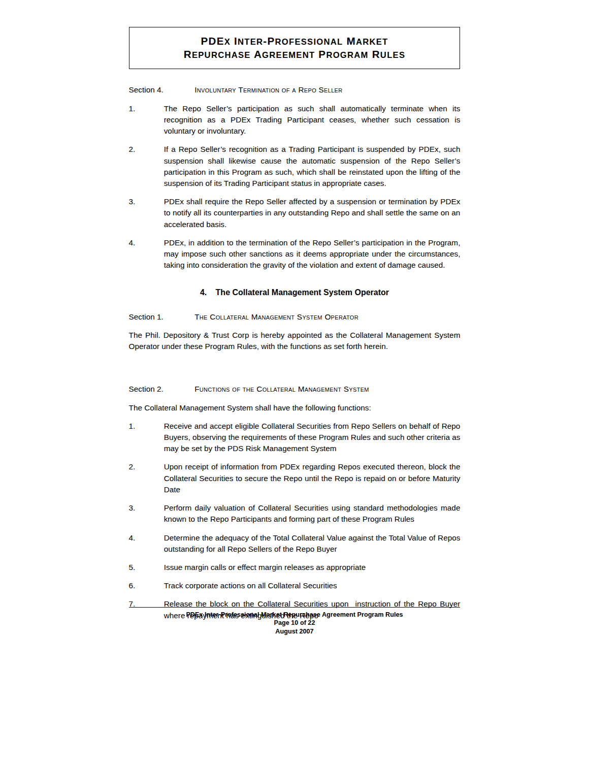PDE X INTER-PROFESSIONAL MARKET
REPURCHASE AGREEMENT PROGRAM RULES
Section 4. Involuntary Termination of a Repo Seller
1. The Repo Seller’s participation as such shall automatically terminate when its recognition as a PDEx Trading Participant ceases, whether such cessation is voluntary or involuntary.
2. If a Repo Seller’s recognition as a Trading Participant is suspended by PDEx, such suspension shall likewise cause the automatic suspension of the Repo Seller’s participation in this Program as such, which shall be reinstated upon the lifting of the suspension of its Trading Participant status in appropriate cases.
3. PDEx shall require the Repo Seller affected by a suspension or termination by PDEx to notify all its counterparties in any outstanding Repo and shall settle the same on an accelerated basis.
4. PDEx, in addition to the termination of the Repo Seller’s participation in the Program, may impose such other sanctions as it deems appropriate under the circumstances, taking into consideration the gravity of the violation and extent of damage caused.
4. The Collateral Management System Operator
Section 1. The Collateral Management System Operator
The Phil. Depository & Trust Corp is hereby appointed as the Collateral Management System Operator under these Program Rules, with the functions as set forth herein.
Section 2. Functions of the Collateral Management System
The Collateral Management System shall have the following functions:
1. Receive and accept eligible Collateral Securities from Repo Sellers on behalf of Repo Buyers, observing the requirements of these Program Rules and such other criteria as may be set by the PDS Risk Management System
2. Upon receipt of information from PDEx regarding Repos executed thereon, block the Collateral Securities to secure the Repo until the Repo is repaid on or before Maturity Date
3. Perform daily valuation of Collateral Securities using standard methodologies made known to the Repo Participants and forming part of these Program Rules
4. Determine the adequacy of the Total Collateral Value against the Total Value of Repos outstanding for all Repo Sellers of the Repo Buyer
5. Issue margin calls or effect margin releases as appropriate
6. Track corporate actions on all Collateral Securities
7. Release the block on the Collateral Securities upon instruction of the Repo Buyer where repayment has extinguished the Repo
PDEx Inter-Professional Market Repurchase Agreement Program Rules
Page 10 of 22
August 2007